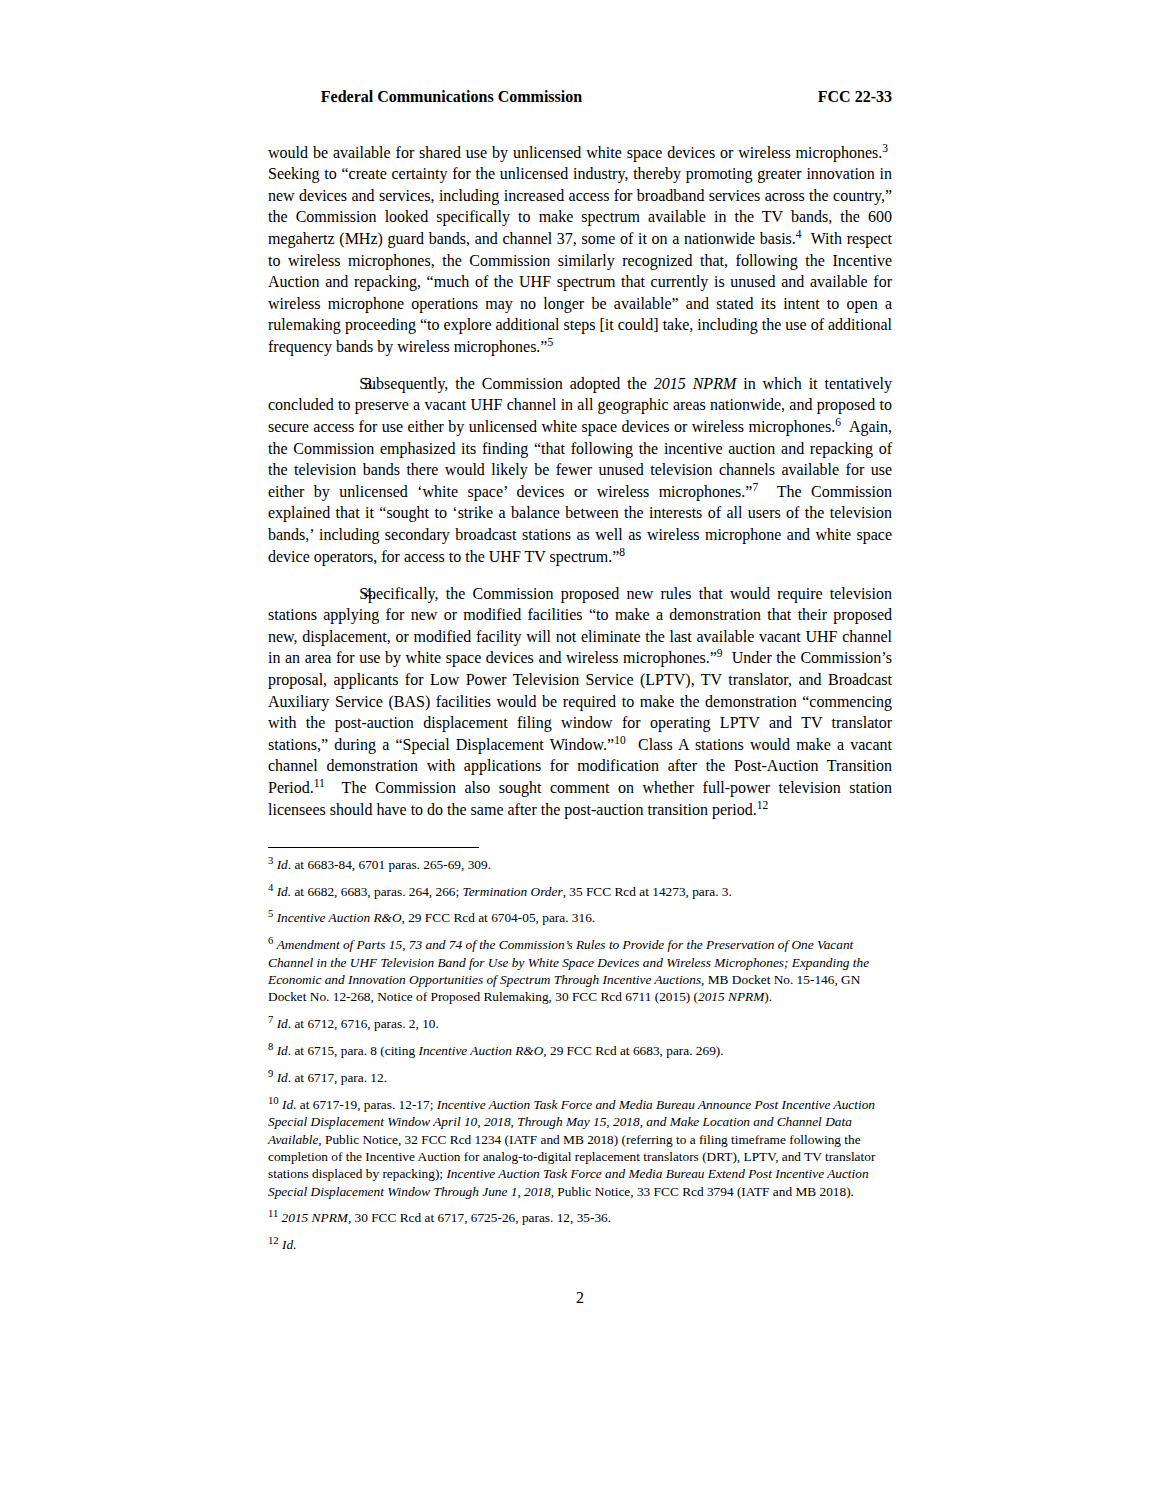Federal Communications Commission FCC 22-33
would be available for shared use by unlicensed white space devices or wireless microphones.3 Seeking to “create certainty for the unlicensed industry, thereby promoting greater innovation in new devices and services, including increased access for broadband services across the country,” the Commission looked specifically to make spectrum available in the TV bands, the 600 megahertz (MHz) guard bands, and channel 37, some of it on a nationwide basis.4 With respect to wireless microphones, the Commission similarly recognized that, following the Incentive Auction and repacking, “much of the UHF spectrum that currently is unused and available for wireless microphone operations may no longer be available” and stated its intent to open a rulemaking proceeding “to explore additional steps [it could] take, including the use of additional frequency bands by wireless microphones.”5
3. Subsequently, the Commission adopted the 2015 NPRM in which it tentatively concluded to preserve a vacant UHF channel in all geographic areas nationwide, and proposed to secure access for use either by unlicensed white space devices or wireless microphones.6 Again, the Commission emphasized its finding “that following the incentive auction and repacking of the television bands there would likely be fewer unused television channels available for use either by unlicensed ‘white space’ devices or wireless microphones.”7 The Commission explained that it “sought to ‘strike a balance between the interests of all users of the television bands,’ including secondary broadcast stations as well as wireless microphone and white space device operators, for access to the UHF TV spectrum.”8
4. Specifically, the Commission proposed new rules that would require television stations applying for new or modified facilities “to make a demonstration that their proposed new, displacement, or modified facility will not eliminate the last available vacant UHF channel in an area for use by white space devices and wireless microphones.”9 Under the Commission’s proposal, applicants for Low Power Television Service (LPTV), TV translator, and Broadcast Auxiliary Service (BAS) facilities would be required to make the demonstration “commencing with the post-auction displacement filing window for operating LPTV and TV translator stations,” during a “Special Displacement Window.”10 Class A stations would make a vacant channel demonstration with applications for modification after the Post-Auction Transition Period.11 The Commission also sought comment on whether full-power television station licensees should have to do the same after the post-auction transition period.12
3 Id. at 6683-84, 6701 paras. 265-69, 309.
4 Id. at 6682, 6683, paras. 264, 266; Termination Order, 35 FCC Rcd at 14273, para. 3.
5 Incentive Auction R&O, 29 FCC Rcd at 6704-05, para. 316.
6 Amendment of Parts 15, 73 and 74 of the Commission’s Rules to Provide for the Preservation of One Vacant Channel in the UHF Television Band for Use by White Space Devices and Wireless Microphones; Expanding the Economic and Innovation Opportunities of Spectrum Through Incentive Auctions, MB Docket No. 15-146, GN Docket No. 12-268, Notice of Proposed Rulemaking, 30 FCC Rcd 6711 (2015) (2015 NPRM).
7 Id. at 6712, 6716, paras. 2, 10.
8 Id. at 6715, para. 8 (citing Incentive Auction R&O, 29 FCC Rcd at 6683, para. 269).
9 Id. at 6717, para. 12.
10 Id. at 6717-19, paras. 12-17; Incentive Auction Task Force and Media Bureau Announce Post Incentive Auction Special Displacement Window April 10, 2018, Through May 15, 2018, and Make Location and Channel Data Available, Public Notice, 32 FCC Rcd 1234 (IATF and MB 2018) (referring to a filing timeframe following the completion of the Incentive Auction for analog-to-digital replacement translators (DRT), LPTV, and TV translator stations displaced by repacking); Incentive Auction Task Force and Media Bureau Extend Post Incentive Auction Special Displacement Window Through June 1, 2018, Public Notice, 33 FCC Rcd 3794 (IATF and MB 2018).
11 2015 NPRM, 30 FCC Rcd at 6717, 6725-26, paras. 12, 35-36.
12 Id.
2